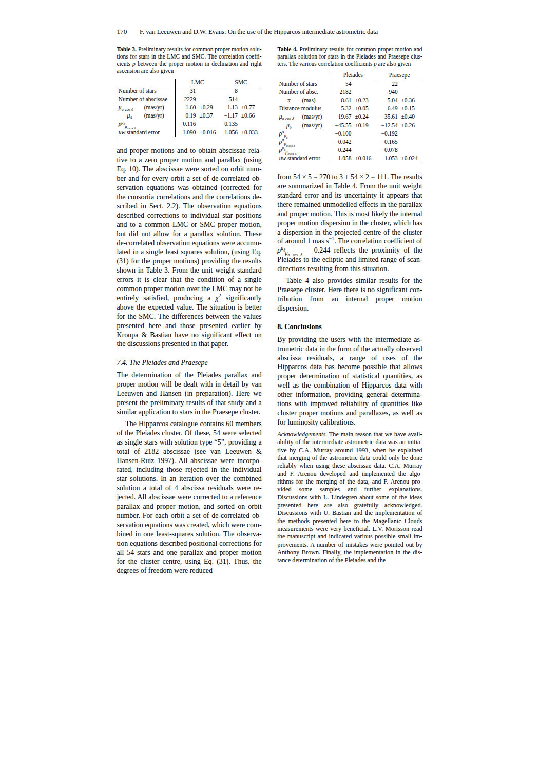170
F. van Leeuwen and D.W. Evans: On the use of the Hipparcos intermediate astrometric data
Table 3. Preliminary results for common proper motion solutions for stars in the LMC and SMC. The correlation coefficients ρ between the proper motion in declination and right ascension are also given
| | | LMC | SMC |
| Number of stars | 31 | | 8 | |
| Number of abscissae | 2229 | | 514 | |
| μ α cos δ | (mas/yr) | 1.60 | ±0.29 | 1.13 | ±0.77 |
| μ δ | (mas/yr) | 0.19 | ±0.37 | −1.17 | ±0.66 |
| ρ μ δ μ α cos δ | −0.116 | | 0.135 | |
| uw standard error | 1.090 | ±0.016 | 1.056 | ±0.033 |
and proper motions and to obtain abscissae relative to a zero proper motion and parallax (using Eq. 10). The abscissae were sorted on orbit number and for every orbit a set of de-correlated observation equations was obtained (corrected for the consortia correlations and the correlations described in Sect. 2.2). The observation equations described corrections to individual star positions and to a common LMC or SMC proper motion, but did not allow for a parallax solution. These de-correlated observation equations were accumulated in a single least squares solution, (using Eq. (31) for the proper motions) providing the results shown in Table 3. From the unit weight standard errors it is clear that the condition of a single common proper motion over the LMC may not be entirely satisfied, producing a χ2 significantly above the expected value. The situation is better for the SMC. The differences between the values presented here and those presented earlier by Kroupa & Bastian have no significant effect on the discussions presented in that paper.
7.4. The Pleiades and Praesepe
The determination of the Pleiades parallax and proper motion will be dealt with in detail by van Leeuwen and Hansen (in preparation). Here we present the preliminary results of that study and a similar application to stars in the Praesepe cluster.
The Hipparcos catalogue contains 60 members of the Pleiades cluster. Of these, 54 were selected as single stars with solution type “5”, providing a total of 2182 abscissae (see van Leeuwen & Hansen-Ruiz 1997). All abscissae were incorporated, including those rejected in the individual star solutions. In an iteration over the combined solution a total of 4 abscissa residuals were rejected. All abscissae were corrected to a reference parallax and proper motion, and sorted on orbit number. For each orbit a set of de-correlated observation equations was created, which were combined in one least-squares solution. The observation equations described positional corrections for all 54 stars and one parallax and proper motion for the cluster centre, using Eq. (31). Thus, the degrees of freedom were reduced
Table 4. Preliminary results for common proper motion and parallax solution for stars in the Pleiades and Praesepe clusters. The various correlation coefficients ρ are also given
| | | Pleiades | Praesepe |
| Number of stars | 54 | | 22 | |
| Number of absc. | 2182 | | 940 | |
| π | (mas) | 8.61 | ±0.23 | 5.04 | ±0.36 |
| Distance modulus | 5.32 | ±0.05 | 6.49 | ±0.15 |
| μ α cos δ | (mas/yr) | 19.67 | ±0.24 | −35.61 | ±0.40 |
| μ δ | (mas/yr) | −45.55 | ±0.19 | −12.54 | ±0.26 |
| ρ π μ δ | −0.100 | | −0.192 | |
| ρ π μ α cos δ | −0.042 | | −0.165 | |
| ρ μ δ μ α cos δ | 0.244 | | −0.078 | |
| uw standard error | 1.058 | ±0.016 | 1.053 | ±0.024 |
from 54 × 5 = 270 to 3 + 54 × 2 = 111. The results are summarized in Table 4. From the unit weight standard error and its uncertainty it appears that there remained unmodelled effects in the parallax and proper motion. This is most likely the internal proper motion dispersion in the cluster, which has a dispersion in the projected centre of the cluster of around 1 mas s−1. The correlation coefficient of ρμδμα cos δ = 0.244 reflects the proximity of the Pleiades to the ecliptic and limited range of scan-directions resulting from this situation.
Table 4 also provides similar results for the Praesepe cluster. Here there is no significant contribution from an internal proper motion dispersion.
8. Conclusions
By providing the users with the intermediate astrometric data in the form of the actually observed abscissa residuals, a range of uses of the Hipparcos data has become possible that allows proper determination of statistical quantities, as well as the combination of Hipparcos data with other information, providing general determinations with improved reliability of quantities like cluster proper motions and parallaxes, as well as for luminosity calibrations.
Acknowledgements. The main reason that we have availability of the intermediate astrometric data was an initiative by C.A. Murray around 1993, when he explained that merging of the astrometric data could only be done reliably when using these abscissae data. C.A. Murray and F. Arenou developed and implemented the algorithms for the merging of the data, and F. Arenou provided some samples and further explanations. Discussions with L. Lindegren about some of the ideas presented here are also gratefully acknowledged. Discussions with U. Bastian and the implementation of the methods presented here to the Magellanic Clouds measurements were very beneficial. L.V. Morisson read the manuscript and indicated various possible small improvements. A number of mistakes were pointed out by Anthony Brown. Finally, the implementation in the distance determination of the Pleiades and the